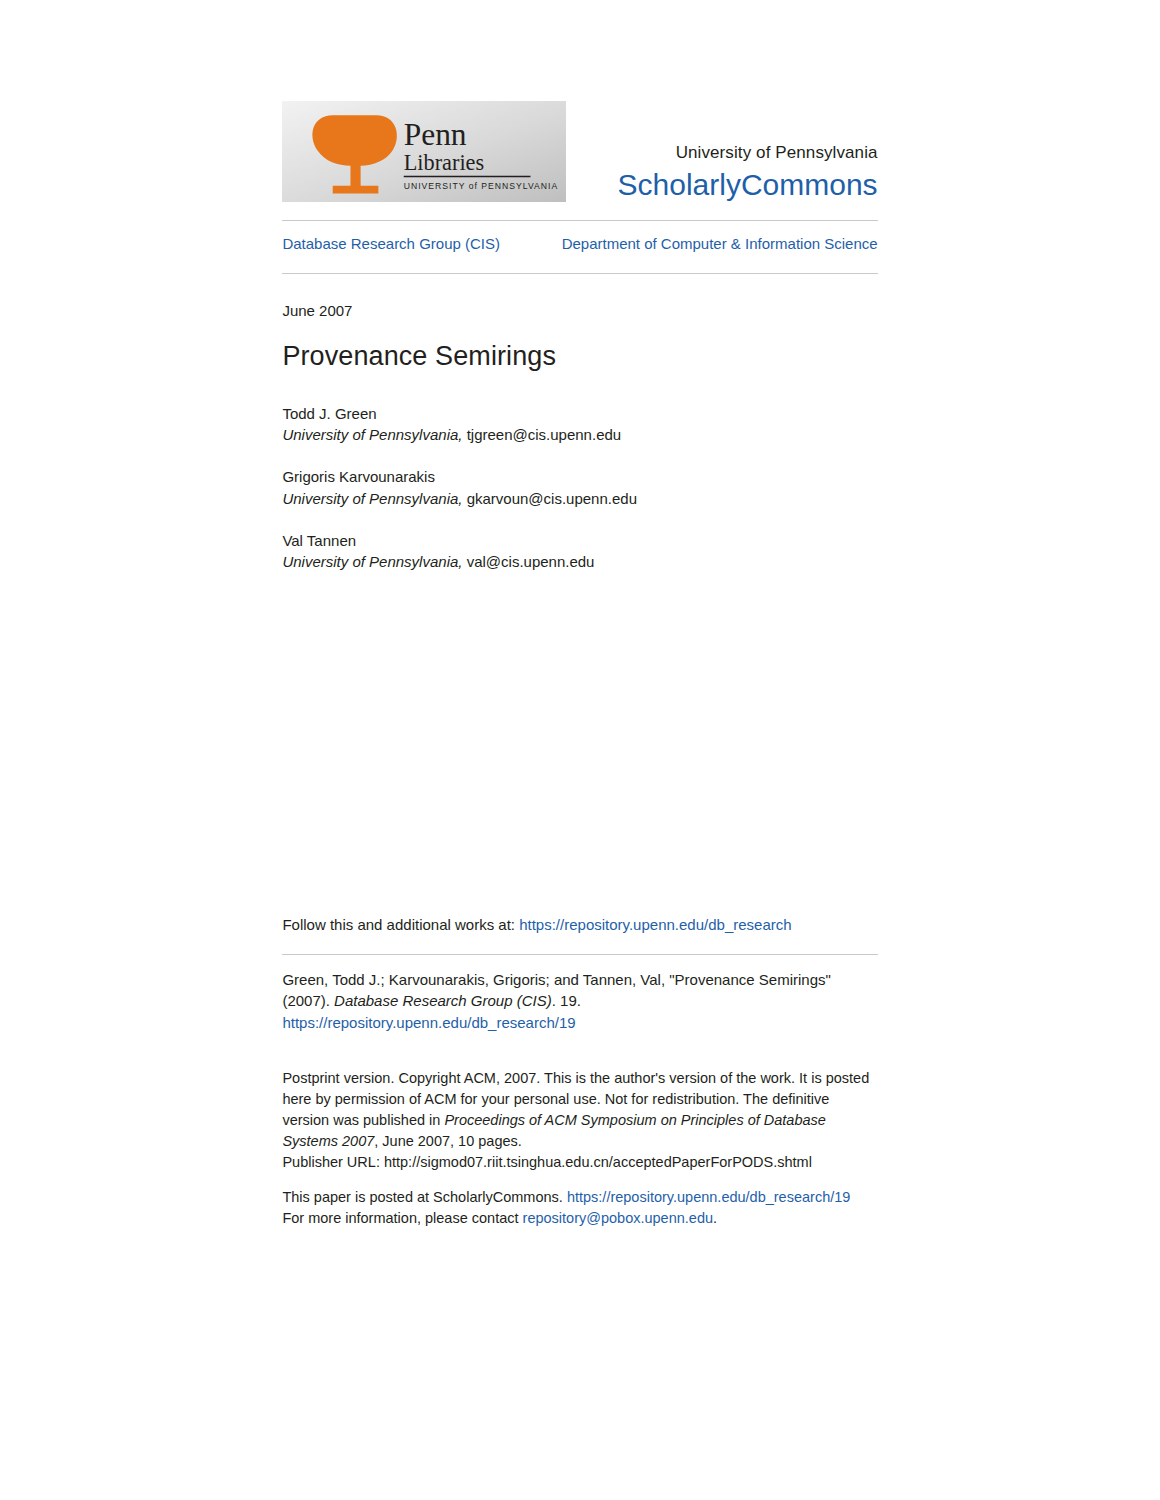University of Pennsylvania
ScholarlyCommons
Database Research Group (CIS)
Department of Computer & Information Science
June 2007
Provenance Semirings
Todd J. Green University of Pennsylvania, tjgreen@cis.upenn.edu
Grigoris Karvounarakis University of Pennsylvania, gkarvoun@cis.upenn.edu
Val Tannen University of Pennsylvania, val@cis.upenn.edu
Follow this and additional works at: https://repository.upenn.edu/db_research
Green, Todd J.; Karvounarakis, Grigoris; and Tannen, Val, "Provenance Semirings" (2007). Database Research Group (CIS). 19.
https://repository.upenn.edu/db_research/19
Postprint version. Copyright ACM, 2007. This is the author's version of the work. It is posted here by permission of ACM for your personal use. Not for redistribution. The definitive version was published in Proceedings of ACM Symposium on Principles of Database Systems 2007, June 2007, 10 pages.
Publisher URL: http://sigmod07.riit.tsinghua.edu.cn/acceptedPaperForPODS.shtml
This paper is posted at ScholarlyCommons. https://repository.upenn.edu/db_research/19
For more information, please contact repository@pobox.upenn.edu.